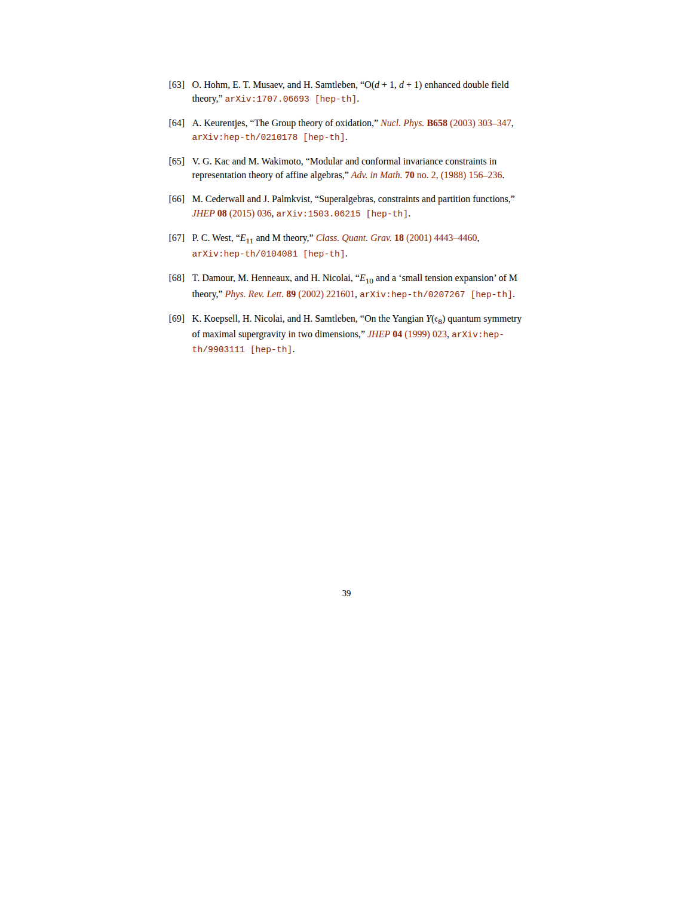[63] O. Hohm, E. T. Musaev, and H. Samtleben, “O(d + 1, d + 1) enhanced double field theory,” arXiv:1707.06693 [hep-th].
[64] A. Keurentjes, “The Group theory of oxidation,” Nucl. Phys. B658 (2003) 303–347, arXiv:hep-th/0210178 [hep-th].
[65] V. G. Kac and M. Wakimoto, “Modular and conformal invariance constraints in representation theory of affine algebras,” Adv. in Math. 70 no. 2, (1988) 156–236.
[66] M. Cederwall and J. Palmkvist, “Superalgebras, constraints and partition functions,” JHEP 08 (2015) 036, arXiv:1503.06215 [hep-th].
[67] P. C. West, “E11 and M theory,” Class. Quant. Grav. 18 (2001) 4443–4460, arXiv:hep-th/0104081 [hep-th].
[68] T. Damour, M. Henneaux, and H. Nicolai, “E10 and a ‘small tension expansion’ of M theory,” Phys. Rev. Lett. 89 (2002) 221601, arXiv:hep-th/0207267 [hep-th].
[69] K. Koepsell, H. Nicolai, and H. Samtleben, “On the Yangian Y(𝔢8) quantum symmetry of maximal supergravity in two dimensions,” JHEP 04 (1999) 023, arXiv:hep-th/9903111 [hep-th].
39